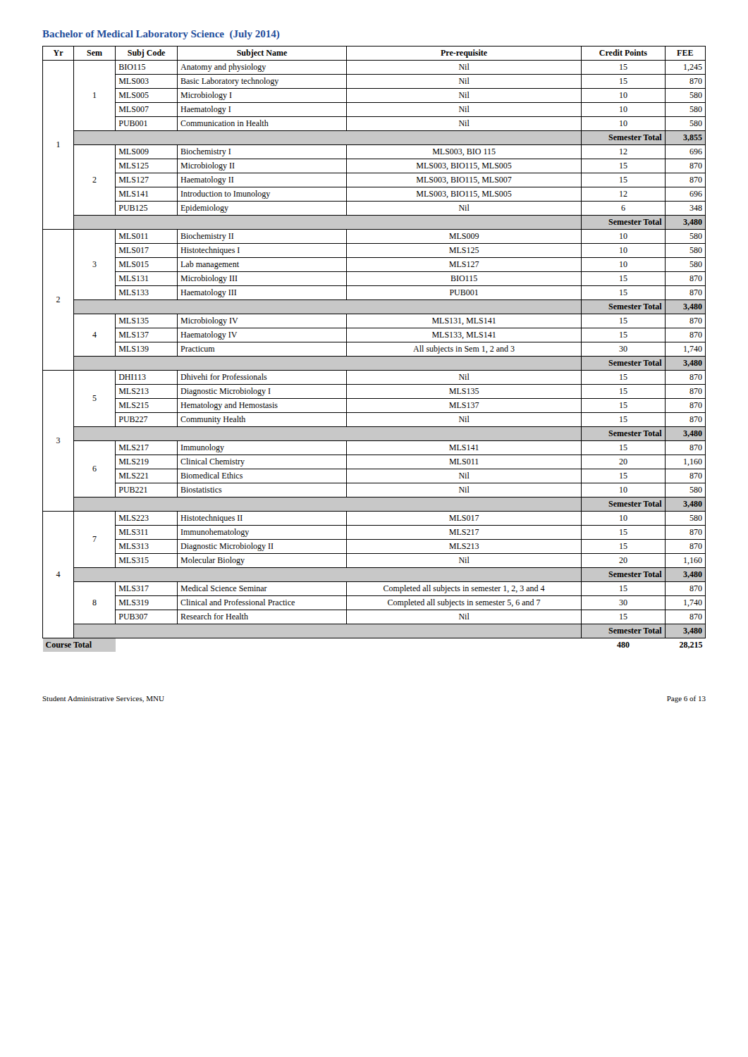Bachelor of Medical Laboratory Science (July 2014)
| Yr | Sem | Subj Code | Subject Name | Pre-requisite | Credit Points | FEE |
| --- | --- | --- | --- | --- | --- | --- |
| 1 | 1 | BIO115 | Anatomy and physiology | Nil | 15 | 1,245 |
| MLS003 | Basic Laboratory technology | Nil | 15 | 870 |
| MLS005 | Microbiology I | Nil | 10 | 580 |
| MLS007 | Haematology I | Nil | 10 | 580 |
| PUB001 | Communication in Health | Nil | 10 | 580 |
| | Semester Total | 3,855 |
| 2 | MLS009 | Biochemistry I | MLS003, BIO 115 | 12 | 696 |
| MLS125 | Microbiology II | MLS003, BIO115, MLS005 | 15 | 870 |
| MLS127 | Haematology II | MLS003, BIO115, MLS007 | 15 | 870 |
| MLS141 | Introduction to Imunology | MLS003, BIO115, MLS005 | 12 | 696 |
| PUB125 | Epidemiology | Nil | 6 | 348 |
| | Semester Total | 3,480 |
| 2 | 3 | MLS011 | Biochemistry II | MLS009 | 10 | 580 |
| MLS017 | Histotechniques I | MLS125 | 10 | 580 |
| MLS015 | Lab management | MLS127 | 10 | 580 |
| MLS131 | Microbiology III | BIO115 | 15 | 870 |
| MLS133 | Haematology III | PUB001 | 15 | 870 |
| | Semester Total | 3,480 |
| 4 | MLS135 | Microbiology IV | MLS131, MLS141 | 15 | 870 |
| MLS137 | Haematology IV | MLS133, MLS141 | 15 | 870 |
| MLS139 | Practicum | All subjects in Sem 1, 2 and 3 | 30 | 1,740 |
| | Semester Total | 3,480 |
| 3 | 5 | DHI113 | Dhivehi for Professionals | Nil | 15 | 870 |
| MLS213 | Diagnostic Microbiology I | MLS135 | 15 | 870 |
| MLS215 | Hematology and Hemostasis | MLS137 | 15 | 870 |
| PUB227 | Community Health | Nil | 15 | 870 |
| | Semester Total | 3,480 |
| 6 | MLS217 | Immunology | MLS141 | 15 | 870 |
| MLS219 | Clinical Chemistry | MLS011 | 20 | 1,160 |
| MLS221 | Biomedical Ethics | Nil | 15 | 870 |
| PUB221 | Biostatistics | Nil | 10 | 580 |
| | Semester Total | 3,480 |
| 4 | 7 | MLS223 | Histotechniques II | MLS017 | 10 | 580 |
| MLS311 | Immunohematology | MLS217 | 15 | 870 |
| MLS313 | Diagnostic Microbiology II | MLS213 | 15 | 870 |
| MLS315 | Molecular Biology | Nil | 20 | 1,160 |
| | Semester Total | 3,480 |
| 8 | MLS317 | Medical Science Seminar | Completed all subjects in semester 1, 2, 3 and 4 | 15 | 870 |
| MLS319 | Clinical and Professional Practice | Completed all subjects in semester 5, 6 and 7 | 30 | 1,740 |
| PUB307 | Research for Health | Nil | 15 | 870 |
| | Semester Total | 3,480 |
| Course Total | | 480 | 28,215 |
Student Administrative Services, MNU Page 6 of 13